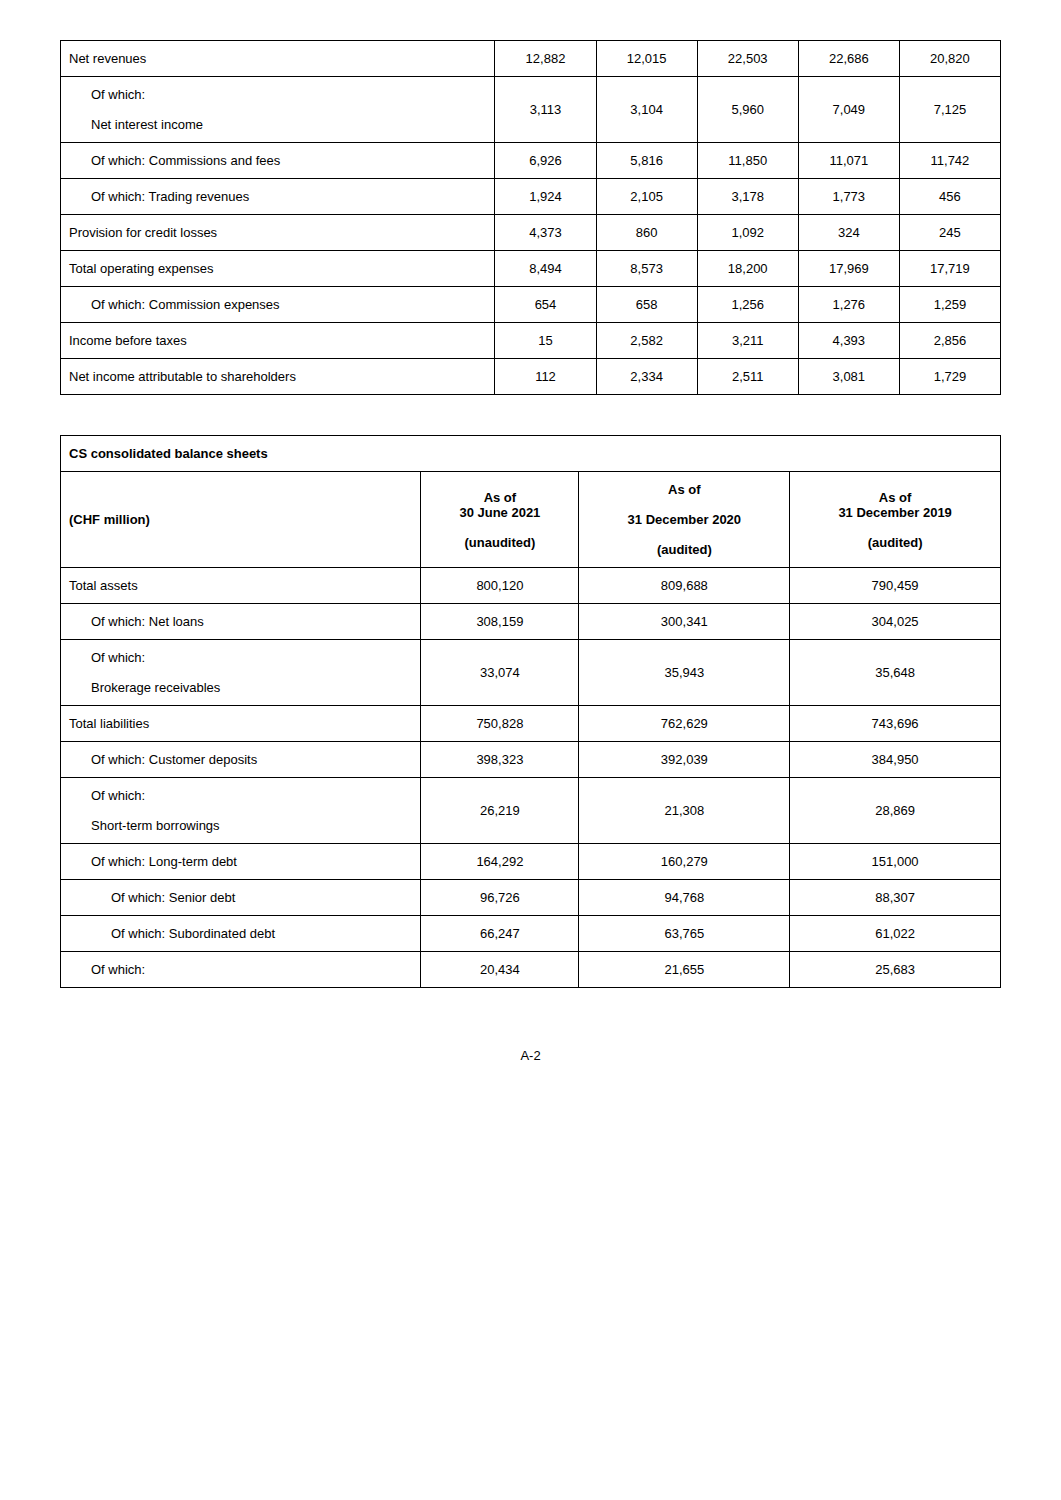| Net revenues | 12,882 | 12,015 | 22,503 | 22,686 | 20,820 |
| Of which: Net interest income | 3,113 | 3,104 | 5,960 | 7,049 | 7,125 |
| Of which: Commissions and fees | 6,926 | 5,816 | 11,850 | 11,071 | 11,742 |
| Of which: Trading revenues | 1,924 | 2,105 | 3,178 | 1,773 | 456 |
| Provision for credit losses | 4,373 | 860 | 1,092 | 324 | 245 |
| Total operating expenses | 8,494 | 8,573 | 18,200 | 17,969 | 17,719 |
| Of which: Commission expenses | 654 | 658 | 1,256 | 1,276 | 1,259 |
| Income before taxes | 15 | 2,582 | 3,211 | 4,393 | 2,856 |
| Net income attributable to shareholders | 112 | 2,334 | 2,511 | 3,081 | 1,729 |
| CS consolidated balance sheets |
| (CHF million) | As of 30 June 2021 (unaudited) | As of 31 December 2020 (audited) | As of 31 December 2019 (audited) |
| Total assets | 800,120 | 809,688 | 790,459 |
| Of which: Net loans | 308,159 | 300,341 | 304,025 |
| Of which: Brokerage receivables | 33,074 | 35,943 | 35,648 |
| Total liabilities | 750,828 | 762,629 | 743,696 |
| Of which: Customer deposits | 398,323 | 392,039 | 384,950 |
| Of which: Short-term borrowings | 26,219 | 21,308 | 28,869 |
| Of which: Long-term debt | 164,292 | 160,279 | 151,000 |
| Of which: Senior debt | 96,726 | 94,768 | 88,307 |
| Of which: Subordinated debt | 66,247 | 63,765 | 61,022 |
| Of which: | 20,434 | 21,655 | 25,683 |
A-2